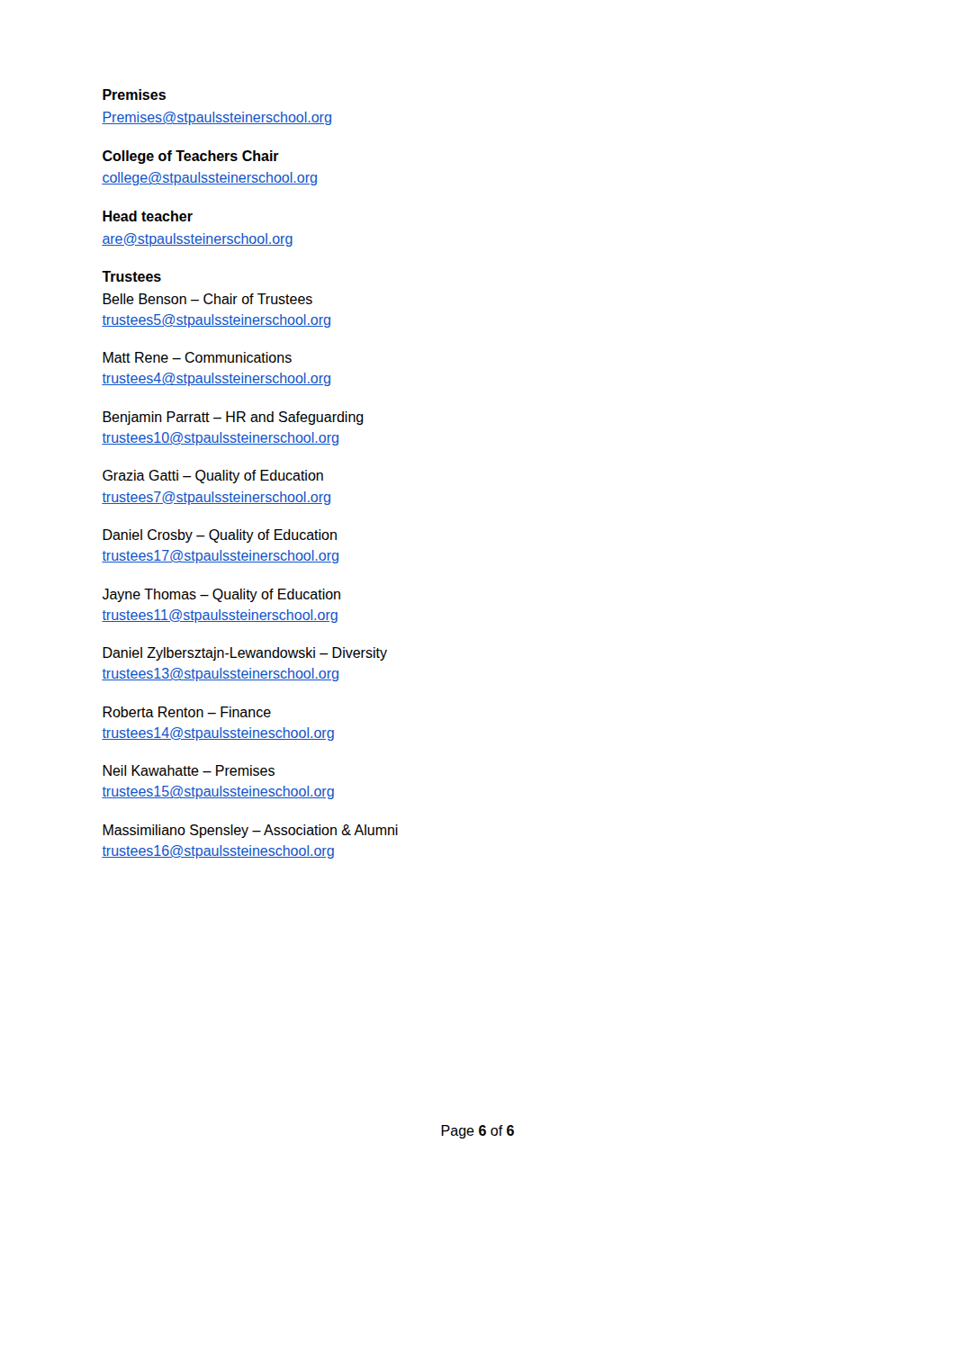Premises
Premises@stpaulssteinerschool.org
College of Teachers Chair
college@stpaulssteinerschool.org
Head teacher
are@stpaulssteinerschool.org
Trustees
Belle Benson – Chair of Trustees
trustees5@stpaulssteinerschool.org
Matt Rene – Communications
trustees4@stpaulssteinerschool.org
Benjamin Parratt – HR and Safeguarding
trustees10@stpaulssteinerschool.org
Grazia Gatti – Quality of Education
trustees7@stpaulssteinerschool.org
Daniel Crosby – Quality of Education
trustees17@stpaulssteinerschool.org
Jayne Thomas – Quality of Education
trustees11@stpaulssteinerschool.org
Daniel Zylbersztajn-Lewandowski – Diversity
trustees13@stpaulssteinerschool.org
Roberta Renton – Finance
trustees14@stpaulssteineschool.org
Neil Kawahatte – Premises
trustees15@stpaulssteineschool.org
Massimiliano Spensley – Association & Alumni
trustees16@stpaulssteineschool.org
Page 6 of 6